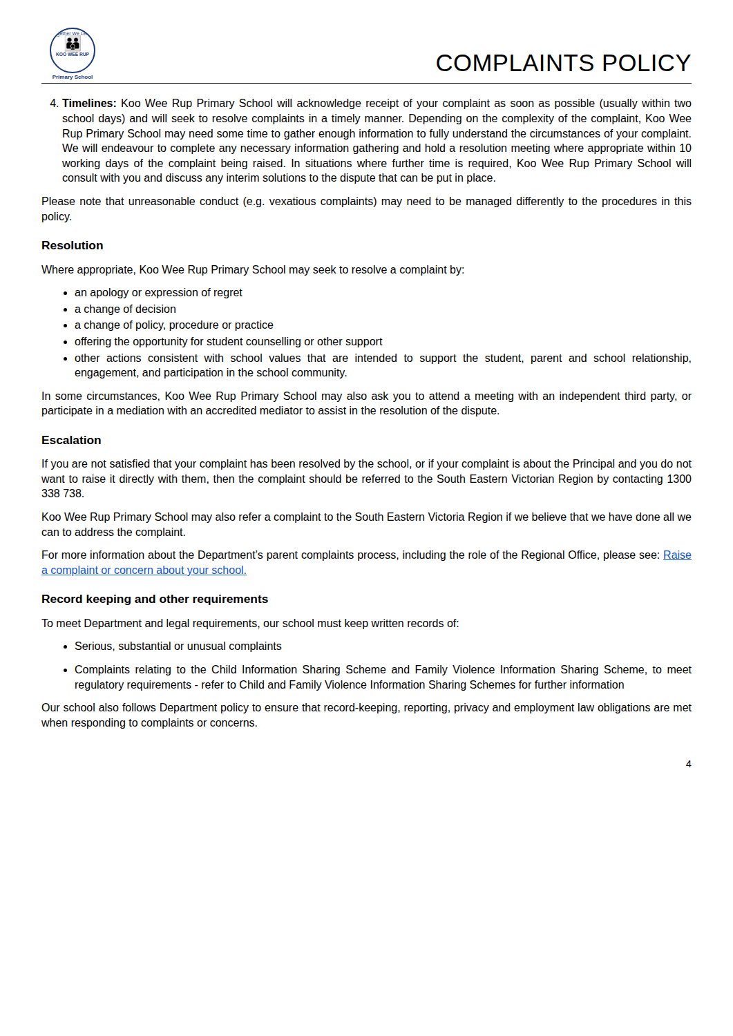Together We Learn
👪
KOO WEE RUP
Primary School
COMPLAINTS POLICY
Timelines: Koo Wee Rup Primary School will acknowledge receipt of your complaint as soon as possible (usually within two school days) and will seek to resolve complaints in a timely manner. Depending on the complexity of the complaint, Koo Wee Rup Primary School may need some time to gather enough information to fully understand the circumstances of your complaint. We will endeavour to complete any necessary information gathering and hold a resolution meeting where appropriate within 10 working days of the complaint being raised. In situations where further time is required, Koo Wee Rup Primary School will consult with you and discuss any interim solutions to the dispute that can be put in place.
Please note that unreasonable conduct (e.g. vexatious complaints) may need to be managed differently to the procedures in this policy.
Resolution
Where appropriate, Koo Wee Rup Primary School may seek to resolve a complaint by:
an apology or expression of regret
a change of decision
a change of policy, procedure or practice
offering the opportunity for student counselling or other support
other actions consistent with school values that are intended to support the student, parent and school relationship, engagement, and participation in the school community.
In some circumstances, Koo Wee Rup Primary School may also ask you to attend a meeting with an independent third party, or participate in a mediation with an accredited mediator to assist in the resolution of the dispute.
Escalation
If you are not satisfied that your complaint has been resolved by the school, or if your complaint is about the Principal and you do not want to raise it directly with them, then the complaint should be referred to the South Eastern Victorian Region by contacting 1300 338 738.
Koo Wee Rup Primary School may also refer a complaint to the South Eastern Victoria Region if we believe that we have done all we can to address the complaint.
For more information about the Department’s parent complaints process, including the role of the Regional Office, please see: Raise a complaint or concern about your school.
Record keeping and other requirements
To meet Department and legal requirements, our school must keep written records of:
Serious, substantial or unusual complaints
Complaints relating to the Child Information Sharing Scheme and Family Violence Information Sharing Scheme, to meet regulatory requirements - refer to Child and Family Violence Information Sharing Schemes for further information
Our school also follows Department policy to ensure that record-keeping, reporting, privacy and employment law obligations are met when responding to complaints or concerns.
4